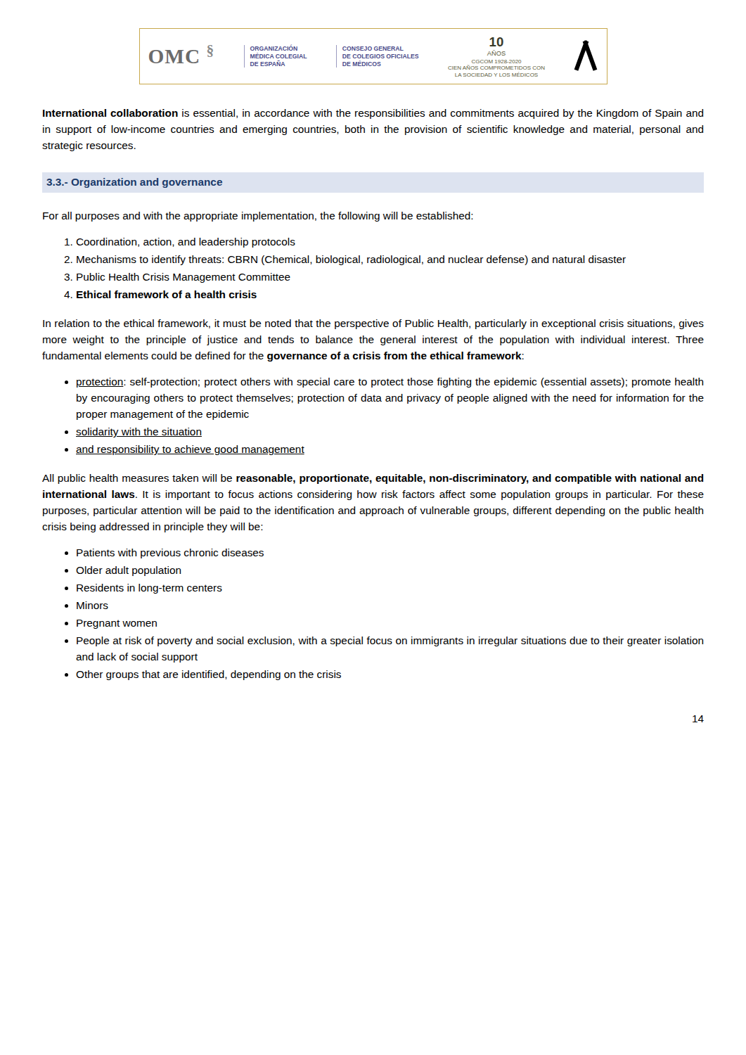OMC §
ORGANIZACIÓN
MÉDICA COLEGIAL
DE ESPAÑA
CONSEJO GENERAL
DE COLEGIOS OFICIALES
DE MÉDICOS
10 AÑOS CGCOM 1928-2020
CIEN AÑOS COMPROMETIDOS CON
LA SOCIEDAD Y LOS MÉDICOS
International collaboration is essential, in accordance with the responsibilities and commitments acquired by the Kingdom of Spain and in support of low-income countries and emerging countries, both in the provision of scientific knowledge and material, personal and strategic resources.
3.3.- Organization and governance
For all purposes and with the appropriate implementation, the following will be established:
Coordination, action, and leadership protocols
Mechanisms to identify threats: CBRN (Chemical, biological, radiological, and nuclear defense) and natural disaster
Public Health Crisis Management Committee
Ethical framework of a health crisis
In relation to the ethical framework, it must be noted that the perspective of Public Health, particularly in exceptional crisis situations, gives more weight to the principle of justice and tends to balance the general interest of the population with individual interest. Three fundamental elements could be defined for the governance of a crisis from the ethical framework:
protection: self-protection; protect others with special care to protect those fighting the epidemic (essential assets); promote health by encouraging others to protect themselves; protection of data and privacy of people aligned with the need for information for the proper management of the epidemic
solidarity with the situation
and responsibility to achieve good management
All public health measures taken will be reasonable, proportionate, equitable, non-discriminatory, and compatible with national and international laws. It is important to focus actions considering how risk factors affect some population groups in particular. For these purposes, particular attention will be paid to the identification and approach of vulnerable groups, different depending on the public health crisis being addressed in principle they will be:
Patients with previous chronic diseases
Older adult population
Residents in long-term centers
Minors
Pregnant women
People at risk of poverty and social exclusion, with a special focus on immigrants in irregular situations due to their greater isolation and lack of social support
Other groups that are identified, depending on the crisis
14